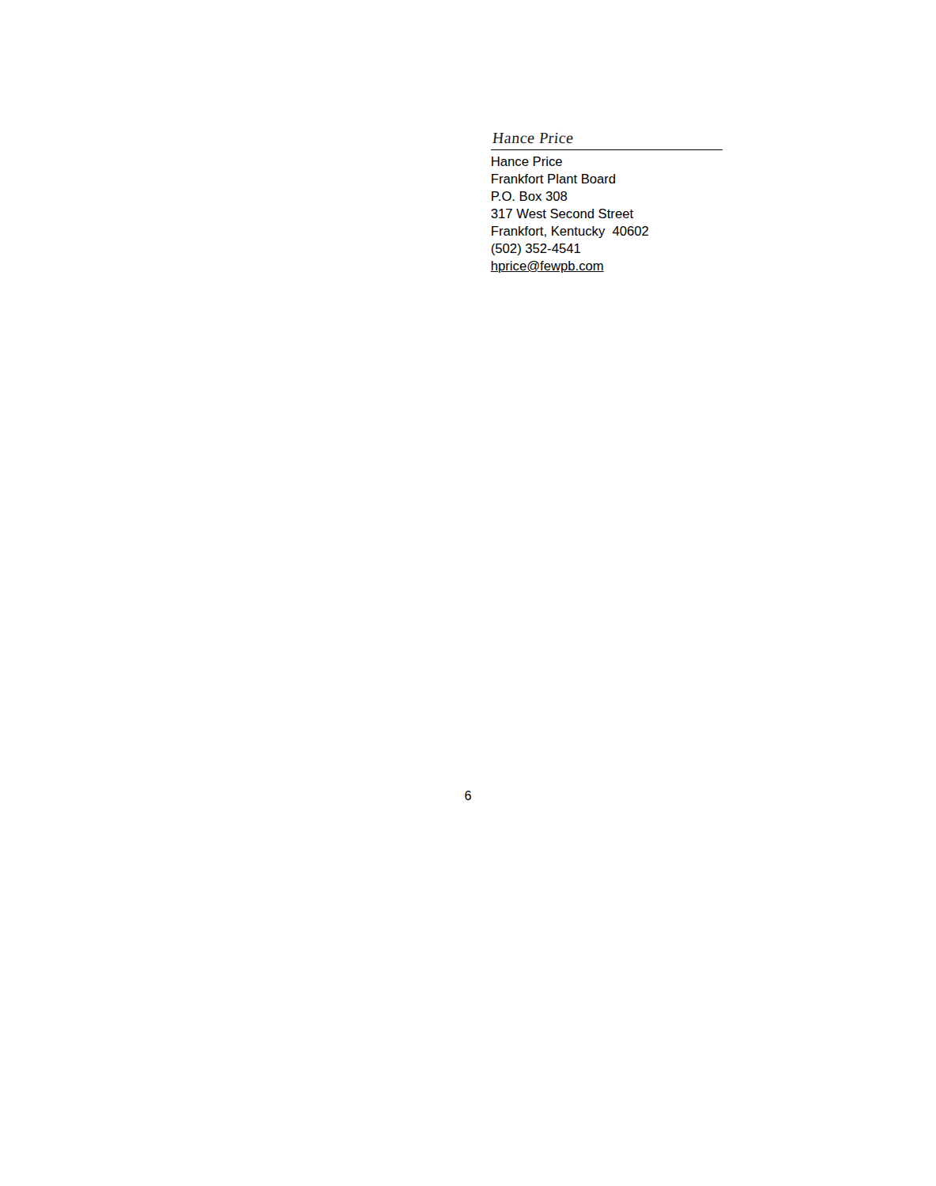Hance Price
Hance Price
Frankfort Plant Board
P.O. Box 308
317 West Second Street
Frankfort, Kentucky 40602
(502) 352-4541
hprice@fewpb.com
6